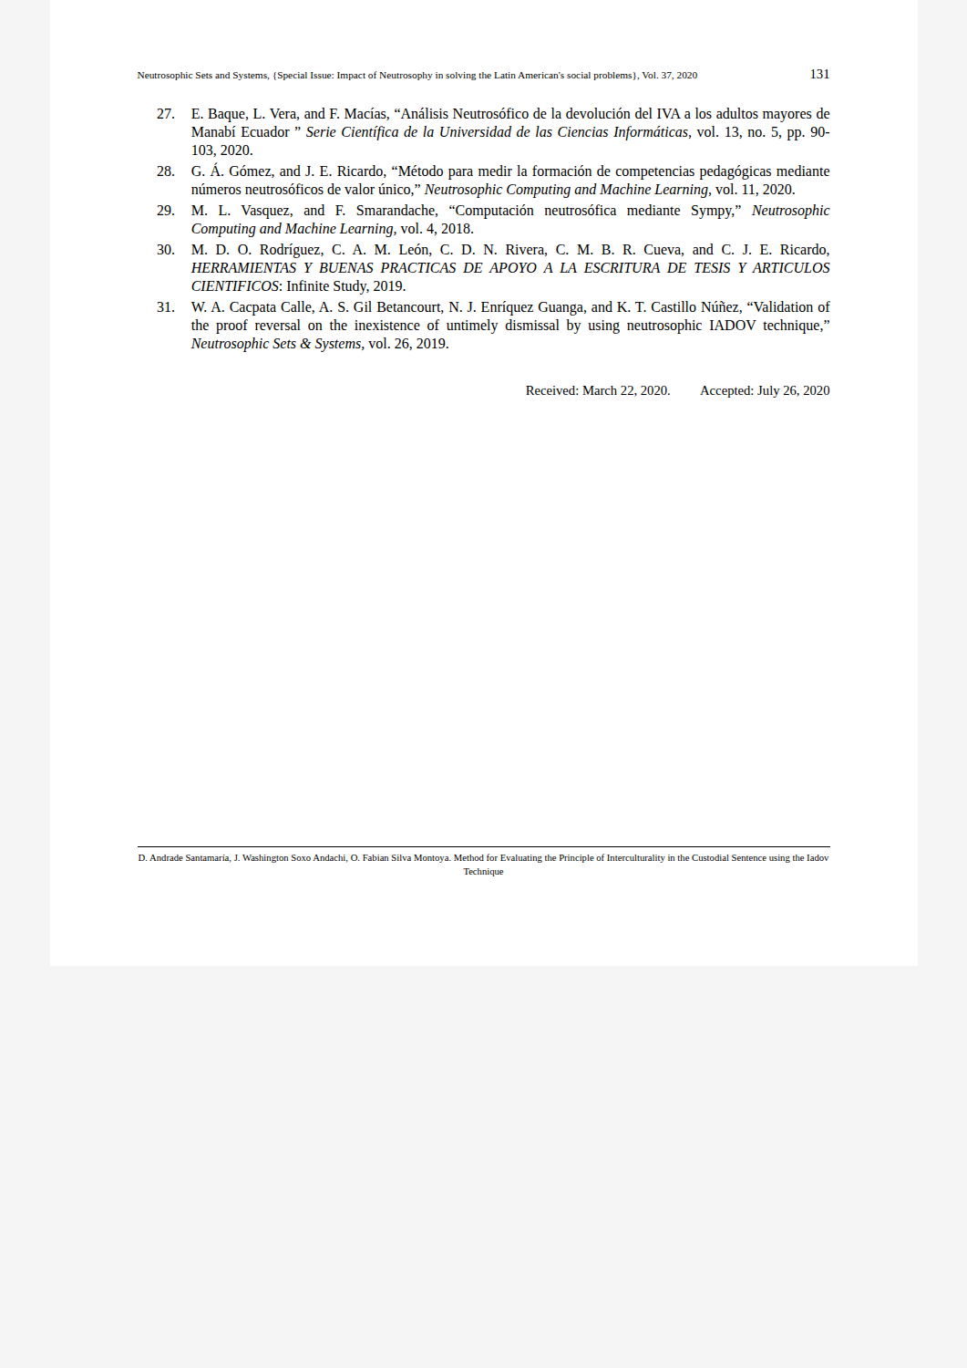Neutrosophic Sets and Systems, {Special Issue: Impact of Neutrosophy in solving the Latin American's social problems}, Vol. 37, 2020 131
27. E. Baque, L. Vera, and F. Macías, “Análisis Neutrosófico de la devolución del IVA a los adultos mayores de Manabí Ecuador ” Serie Científica de la Universidad de las Ciencias Informáticas, vol. 13, no. 5, pp. 90-103, 2020.
28. G. Á. Gómez, and J. E. Ricardo, “Método para medir la formación de competencias pedagógicas mediante números neutrosóficos de valor único,” Neutrosophic Computing and Machine Learning, vol. 11, 2020.
29. M. L. Vasquez, and F. Smarandache, “Computación neutrosófica mediante Sympy,” Neutrosophic Computing and Machine Learning, vol. 4, 2018.
30. M. D. O. Rodríguez, C. A. M. León, C. D. N. Rivera, C. M. B. R. Cueva, and C. J. E. Ricardo, HERRAMIENTAS Y BUENAS PRACTICAS DE APOYO A LA ESCRITURA DE TESIS Y ARTICULOS CIENTIFICOS: Infinite Study, 2019.
31. W. A. Cacpata Calle, A. S. Gil Betancourt, N. J. Enríquez Guanga, and K. T. Castillo Núñez, “Validation of the proof reversal on the inexistence of untimely dismissal by using neutrosophic IADOV technique,” Neutrosophic Sets & Systems, vol. 26, 2019.
Received: March 22, 2020.Accepted: July 26, 2020
D. Andrade Santamaría, J. Washington Soxo Andachi, O. Fabian Silva Montoya. Method for Evaluating the Principle of Interculturality in the Custodial Sentence using the Iadov Technique